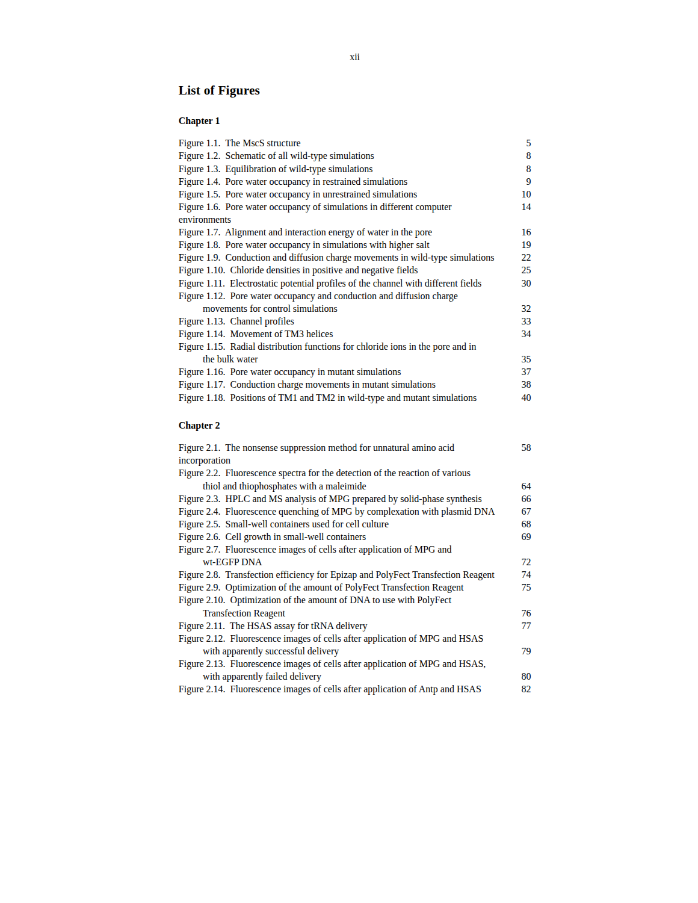xii
List of Figures
Chapter 1
| Figure 1.1. The MscS structure | 5 |
| Figure 1.2. Schematic of all wild-type simulations | 8 |
| Figure 1.3. Equilibration of wild-type simulations | 8 |
| Figure 1.4. Pore water occupancy in restrained simulations | 9 |
| Figure 1.5. Pore water occupancy in unrestrained simulations | 10 |
| Figure 1.6. Pore water occupancy of simulations in different computer environments | 14 |
| Figure 1.7. Alignment and interaction energy of water in the pore | 16 |
| Figure 1.8. Pore water occupancy in simulations with higher salt | 19 |
| Figure 1.9. Conduction and diffusion charge movements in wild-type simulations | 22 |
| Figure 1.10. Chloride densities in positive and negative fields | 25 |
| Figure 1.11. Electrostatic potential profiles of the channel with different fields | 30 |
| Figure 1.12. Pore water occupancy and conduction and diffusion charge movements for control simulations | 32 |
| Figure 1.13. Channel profiles | 33 |
| Figure 1.14. Movement of TM3 helices | 34 |
| Figure 1.15. Radial distribution functions for chloride ions in the pore and in the bulk water | 35 |
| Figure 1.16. Pore water occupancy in mutant simulations | 37 |
| Figure 1.17. Conduction charge movements in mutant simulations | 38 |
| Figure 1.18. Positions of TM1 and TM2 in wild-type and mutant simulations | 40 |
Chapter 2
| Figure 2.1. The nonsense suppression method for unnatural amino acid incorporation | 58 |
| Figure 2.2. Fluorescence spectra for the detection of the reaction of various thiol and thiophosphates with a maleimide | 64 |
| Figure 2.3. HPLC and MS analysis of MPG prepared by solid-phase synthesis | 66 |
| Figure 2.4. Fluorescence quenching of MPG by complexation with plasmid DNA | 67 |
| Figure 2.5. Small-well containers used for cell culture | 68 |
| Figure 2.6. Cell growth in small-well containers | 69 |
| Figure 2.7. Fluorescence images of cells after application of MPG and wt-EGFP DNA | 72 |
| Figure 2.8. Transfection efficiency for Epizap and PolyFect Transfection Reagent | 74 |
| Figure 2.9. Optimization of the amount of PolyFect Transfection Reagent | 75 |
| Figure 2.10. Optimization of the amount of DNA to use with PolyFect Transfection Reagent | 76 |
| Figure 2.11. The HSAS assay for tRNA delivery | 77 |
| Figure 2.12. Fluorescence images of cells after application of MPG and HSAS with apparently successful delivery | 79 |
| Figure 2.13. Fluorescence images of cells after application of MPG and HSAS, with apparently failed delivery | 80 |
| Figure 2.14. Fluorescence images of cells after application of Antp and HSAS | 82 |